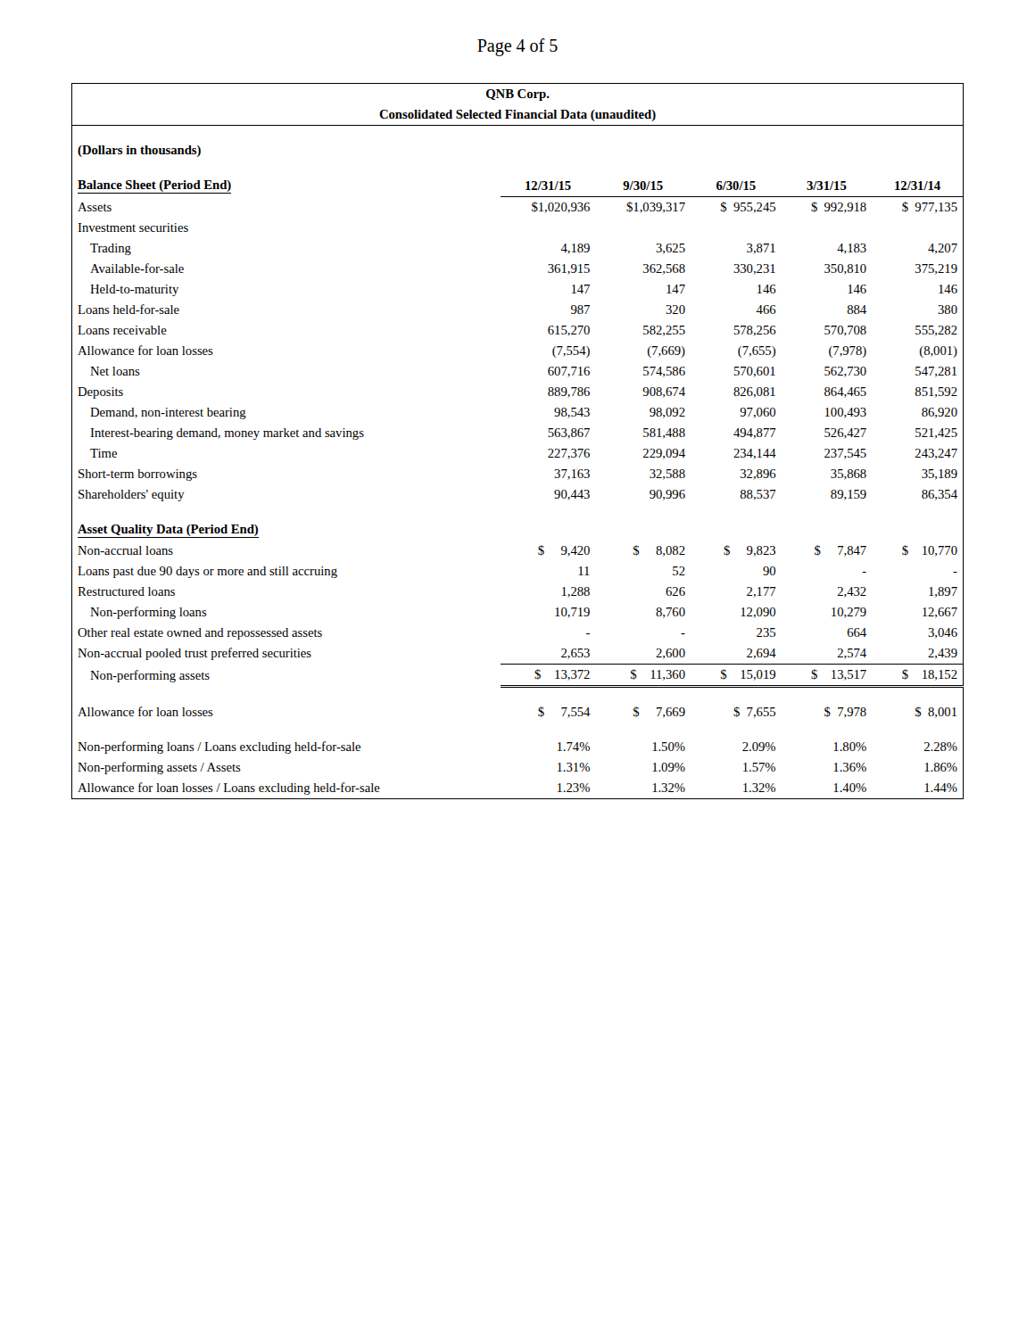Page 4 of 5
| QNB Corp. |
| Consolidated Selected Financial Data (unaudited) |
| (Dollars in thousands) | |
| Balance Sheet (Period End) | 12/31/15 | 9/30/15 | 6/30/15 | 3/31/15 | 12/31/14 |
| Assets | $1,020,936 | $1,039,317 | $ 955,245 | $ 992,918 | $ 977,135 |
| Investment securities | | | | | |
| Trading | 4,189 | 3,625 | 3,871 | 4,183 | 4,207 |
| Available-for-sale | 361,915 | 362,568 | 330,231 | 350,810 | 375,219 |
| Held-to-maturity | 147 | 147 | 146 | 146 | 146 |
| Loans held-for-sale | 987 | 320 | 466 | 884 | 380 |
| Loans receivable | 615,270 | 582,255 | 578,256 | 570,708 | 555,282 |
| Allowance for loan losses | (7,554) | (7,669) | (7,655) | (7,978) | (8,001) |
| Net loans | 607,716 | 574,586 | 570,601 | 562,730 | 547,281 |
| Deposits | 889,786 | 908,674 | 826,081 | 864,465 | 851,592 |
| Demand, non-interest bearing | 98,543 | 98,092 | 97,060 | 100,493 | 86,920 |
| Interest-bearing demand, money market and savings | 563,867 | 581,488 | 494,877 | 526,427 | 521,425 |
| Time | 227,376 | 229,094 | 234,144 | 237,545 | 243,247 |
| Short-term borrowings | 37,163 | 32,588 | 32,896 | 35,868 | 35,189 |
| Shareholders' equity | 90,443 | 90,996 | 88,537 | 89,159 | 86,354 |
| Asset Quality Data (Period End) | |
| Non-accrual loans | $ 9,420 | $ 8,082 | $ 9,823 | $ 7,847 | $ 10,770 |
| Loans past due 90 days or more and still accruing | 11 | 52 | 90 | - | - |
| Restructured loans | 1,288 | 626 | 2,177 | 2,432 | 1,897 |
| Non-performing loans | 10,719 | 8,760 | 12,090 | 10,279 | 12,667 |
| Other real estate owned and repossessed assets | - | - | 235 | 664 | 3,046 |
| Non-accrual pooled trust preferred securities | 2,653 | 2,600 | 2,694 | 2,574 | 2,439 |
| Non-performing assets | $ 13,372 | $ 11,360 | $ 15,019 | $ 13,517 | $ 18,152 |
| Allowance for loan losses | $ 7,554 | $ 7,669 | $ 7,655 | $ 7,978 | $ 8,001 |
| Non-performing loans / Loans excluding held-for-sale | 1.74% | 1.50% | 2.09% | 1.80% | 2.28% |
| Non-performing assets / Assets | 1.31% | 1.09% | 1.57% | 1.36% | 1.86% |
| Allowance for loan losses / Loans excluding held-for-sale | 1.23% | 1.32% | 1.32% | 1.40% | 1.44% |